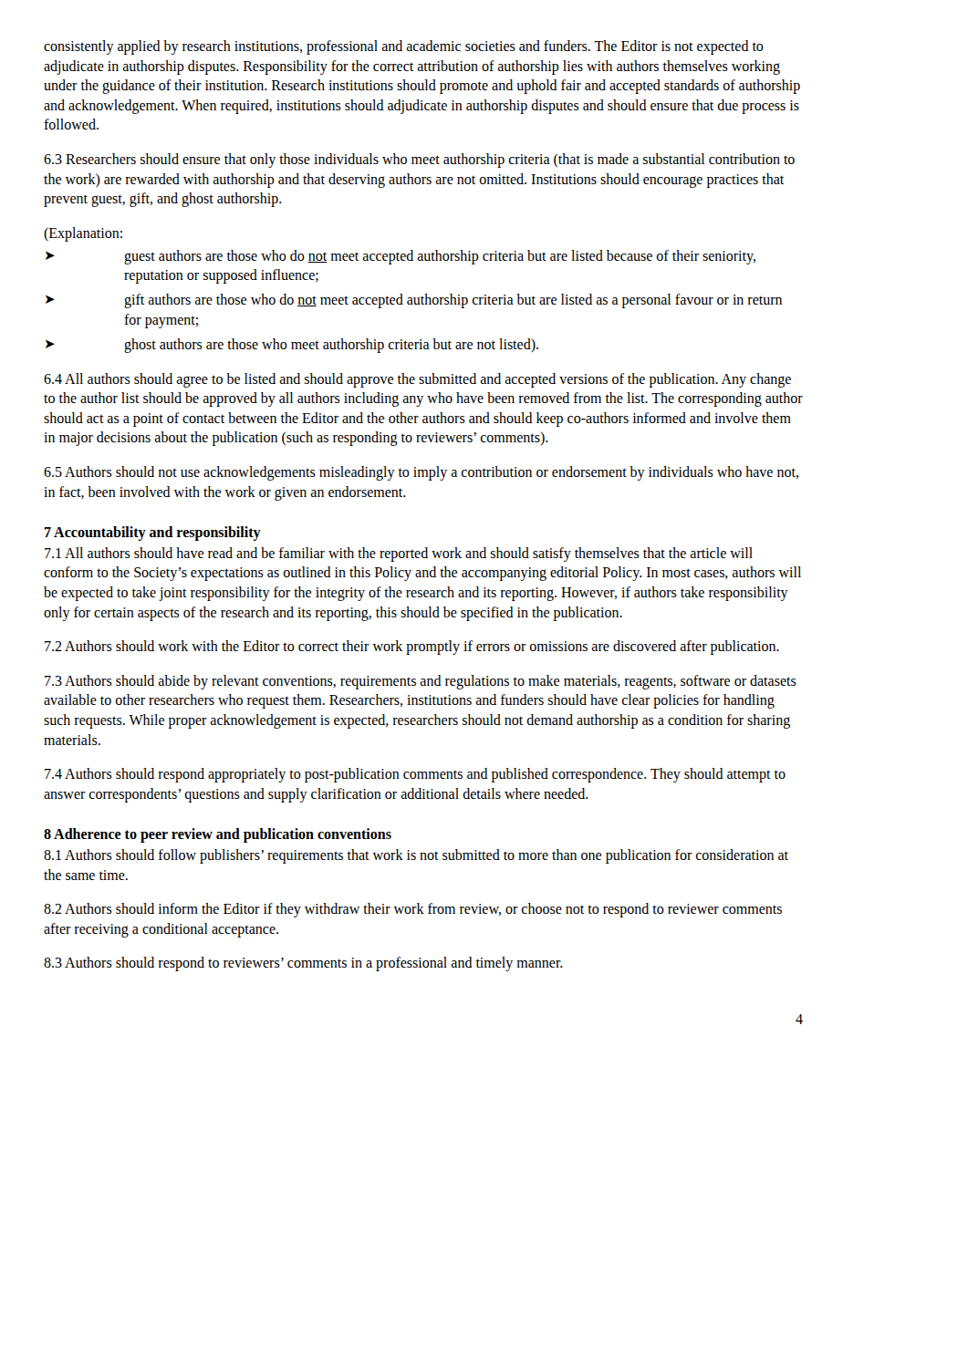consistently applied by research institutions, professional and academic societies and funders. The Editor is not expected to adjudicate in authorship disputes. Responsibility for the correct attribution of authorship lies with authors themselves working under the guidance of their institution. Research institutions should promote and uphold fair and accepted standards of authorship and acknowledgement. When required, institutions should adjudicate in authorship disputes and should ensure that due process is followed.
6.3 Researchers should ensure that only those individuals who meet authorship criteria (that is made a substantial contribution to the work) are rewarded with authorship and that deserving authors are not omitted. Institutions should encourage practices that prevent guest, gift, and ghost authorship.
(Explanation:
guest authors are those who do not meet accepted authorship criteria but are listed because of their seniority, reputation or supposed influence;
gift authors are those who do not meet accepted authorship criteria but are listed as a personal favour or in return for payment;
ghost authors are those who meet authorship criteria but are not listed).
6.4 All authors should agree to be listed and should approve the submitted and accepted versions of the publication. Any change to the author list should be approved by all authors including any who have been removed from the list. The corresponding author should act as a point of contact between the Editor and the other authors and should keep co-authors informed and involve them in major decisions about the publication (such as responding to reviewers’ comments).
6.5 Authors should not use acknowledgements misleadingly to imply a contribution or endorsement by individuals who have not, in fact, been involved with the work or given an endorsement.
7 Accountability and responsibility
7.1 All authors should have read and be familiar with the reported work and should satisfy themselves that the article will conform to the Society’s expectations as outlined in this Policy and the accompanying editorial Policy. In most cases, authors will be expected to take joint responsibility for the integrity of the research and its reporting. However, if authors take responsibility only for certain aspects of the research and its reporting, this should be specified in the publication.
7.2 Authors should work with the Editor to correct their work promptly if errors or omissions are discovered after publication.
7.3 Authors should abide by relevant conventions, requirements and regulations to make materials, reagents, software or datasets available to other researchers who request them. Researchers, institutions and funders should have clear policies for handling such requests. While proper acknowledgement is expected, researchers should not demand authorship as a condition for sharing materials.
7.4 Authors should respond appropriately to post-publication comments and published correspondence. They should attempt to answer correspondents’ questions and supply clarification or additional details where needed.
8 Adherence to peer review and publication conventions
8.1 Authors should follow publishers’ requirements that work is not submitted to more than one publication for consideration at the same time.
8.2 Authors should inform the Editor if they withdraw their work from review, or choose not to respond to reviewer comments after receiving a conditional acceptance.
8.3 Authors should respond to reviewers’ comments in a professional and timely manner.
4